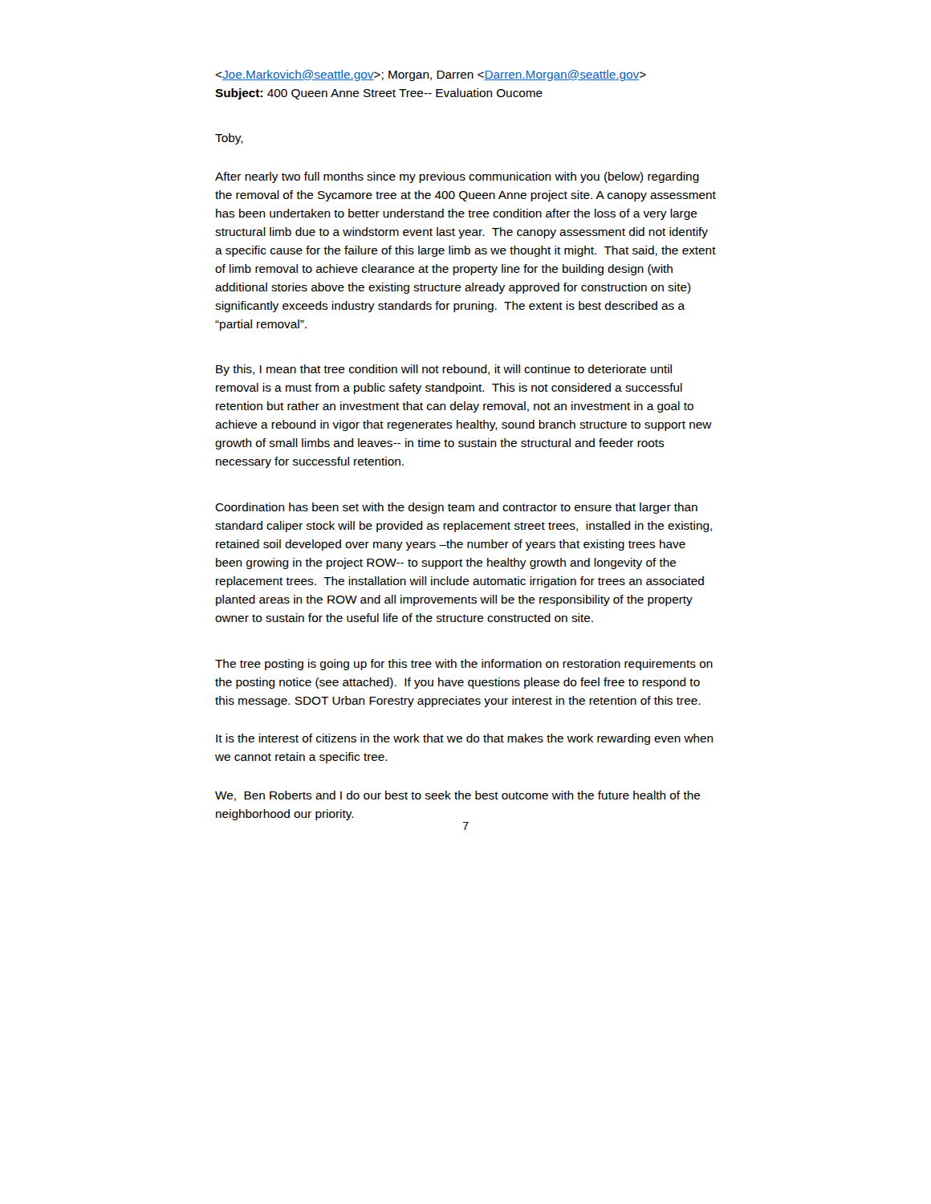<Joe.Markovich@seattle.gov>; Morgan, Darren <Darren.Morgan@seattle.gov>
Subject: 400 Queen Anne Street Tree-- Evaluation Oucome
Toby,
After nearly two full months since my previous communication with you (below) regarding the removal of the Sycamore tree at the 400 Queen Anne project site. A canopy assessment has been undertaken to better understand the tree condition after the loss of a very large structural limb due to a windstorm event last year. The canopy assessment did not identify a specific cause for the failure of this large limb as we thought it might. That said, the extent of limb removal to achieve clearance at the property line for the building design (with additional stories above the existing structure already approved for construction on site) significantly exceeds industry standards for pruning. The extent is best described as a “partial removal”.
By this, I mean that tree condition will not rebound, it will continue to deteriorate until removal is a must from a public safety standpoint. This is not considered a successful retention but rather an investment that can delay removal, not an investment in a goal to achieve a rebound in vigor that regenerates healthy, sound branch structure to support new growth of small limbs and leaves-- in time to sustain the structural and feeder roots necessary for successful retention.
Coordination has been set with the design team and contractor to ensure that larger than standard caliper stock will be provided as replacement street trees, installed in the existing, retained soil developed over many years –the number of years that existing trees have been growing in the project ROW-- to support the healthy growth and longevity of the replacement trees. The installation will include automatic irrigation for trees an associated planted areas in the ROW and all improvements will be the responsibility of the property owner to sustain for the useful life of the structure constructed on site.
The tree posting is going up for this tree with the information on restoration requirements on the posting notice (see attached). If you have questions please do feel free to respond to this message. SDOT Urban Forestry appreciates your interest in the retention of this tree.
It is the interest of citizens in the work that we do that makes the work rewarding even when we cannot retain a specific tree.
We, Ben Roberts and I do our best to seek the best outcome with the future health of the neighborhood our priority.
7